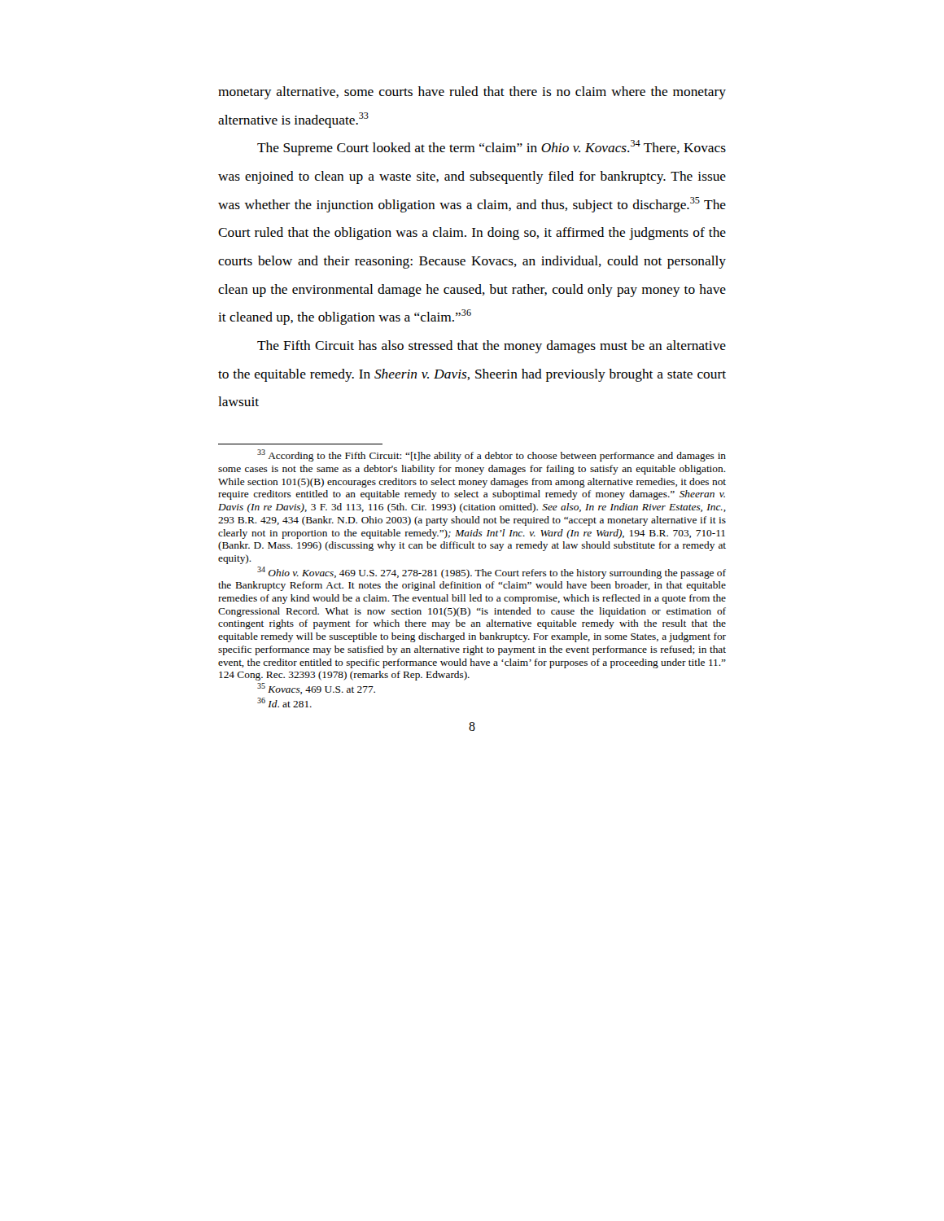monetary alternative, some courts have ruled that there is no claim where the monetary alternative is inadequate.33
The Supreme Court looked at the term “claim” in Ohio v. Kovacs.34 There, Kovacs was enjoined to clean up a waste site, and subsequently filed for bankruptcy. The issue was whether the injunction obligation was a claim, and thus, subject to discharge.35 The Court ruled that the obligation was a claim. In doing so, it affirmed the judgments of the courts below and their reasoning: Because Kovacs, an individual, could not personally clean up the environmental damage he caused, but rather, could only pay money to have it cleaned up, the obligation was a “claim.”36
The Fifth Circuit has also stressed that the money damages must be an alternative to the equitable remedy. In Sheerin v. Davis, Sheerin had previously brought a state court lawsuit
33 According to the Fifth Circuit: “[t]he ability of a debtor to choose between performance and damages in some cases is not the same as a debtor's liability for money damages for failing to satisfy an equitable obligation. While section 101(5)(B) encourages creditors to select money damages from among alternative remedies, it does not require creditors entitled to an equitable remedy to select a suboptimal remedy of money damages.” Sheeran v. Davis (In re Davis), 3 F. 3d 113, 116 (5th. Cir. 1993) (citation omitted). See also, In re Indian River Estates, Inc., 293 B.R. 429, 434 (Bankr. N.D. Ohio 2003) (a party should not be required to “accept a monetary alternative if it is clearly not in proportion to the equitable remedy.”); Maids Int’l Inc. v. Ward (In re Ward), 194 B.R. 703, 710-11 (Bankr. D. Mass. 1996) (discussing why it can be difficult to say a remedy at law should substitute for a remedy at equity).
34 Ohio v. Kovacs, 469 U.S. 274, 278-281 (1985). The Court refers to the history surrounding the passage of the Bankruptcy Reform Act. It notes the original definition of “claim” would have been broader, in that equitable remedies of any kind would be a claim. The eventual bill led to a compromise, which is reflected in a quote from the Congressional Record. What is now section 101(5)(B) “is intended to cause the liquidation or estimation of contingent rights of payment for which there may be an alternative equitable remedy with the result that the equitable remedy will be susceptible to being discharged in bankruptcy. For example, in some States, a judgment for specific performance may be satisfied by an alternative right to payment in the event performance is refused; in that event, the creditor entitled to specific performance would have a ‘claim’ for purposes of a proceeding under title 11.” 124 Cong. Rec. 32393 (1978) (remarks of Rep. Edwards).
35 Kovacs, 469 U.S. at 277.
36 Id. at 281.
8